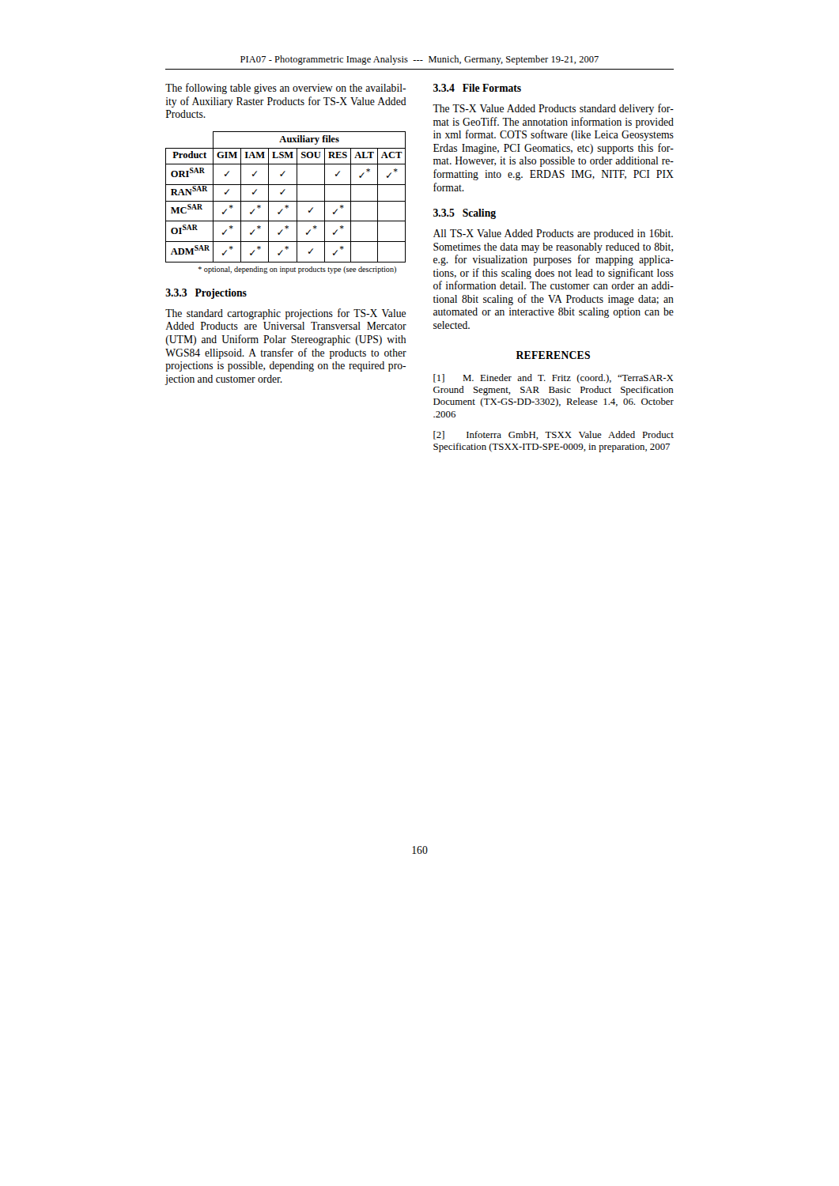PIA07 - Photogrammetric Image Analysis --- Munich, Germany, September 19-21, 2007
The following table gives an overview on the availability of Auxiliary Raster Products for TS-X Value Added Products.
| | Auxiliary files |
| Product | GIM | IAM | LSM | SOU | RES | ALT | ACT |
| ORI SAR | ✓ | ✓ | ✓ | | ✓ | ✓ * | ✓ * |
| RAN SAR | ✓ | ✓ | ✓ | | | | |
| MC SAR | ✓ * | ✓ * | ✓ * | ✓ | ✓ * | | |
| OI SAR | ✓ * | ✓ * | ✓ * | ✓ * | ✓ * | | |
| ADM SAR | ✓ * | ✓ * | ✓ * | ✓ | ✓ * | | |
* optional, depending on input products type (see description)
3.3.3 Projections
The standard cartographic projections for TS-X Value Added Products are Universal Transversal Mercator (UTM) and Uniform Polar Stereographic (UPS) with WGS84 ellipsoid. A transfer of the products to other projections is possible, depending on the required projection and customer order.
3.3.4 File Formats
The TS-X Value Added Products standard delivery format is GeoTiff. The annotation information is provided in xml format. COTS software (like Leica Geosystems Erdas Imagine, PCI Geomatics, etc) supports this format. However, it is also possible to order additional reformatting into e.g. ERDAS IMG, NITF, PCI PIX format.
3.3.5 Scaling
All TS-X Value Added Products are produced in 16bit. Sometimes the data may be reasonably reduced to 8bit, e.g. for visualization purposes for mapping applications, or if this scaling does not lead to significant loss of information detail. The customer can order an additional 8bit scaling of the VA Products image data; an automated or an interactive 8bit scaling option can be selected.
REFERENCES
[1] M. Eineder and T. Fritz (coord.), “TerraSAR-X Ground Segment, SAR Basic Product Specification Document (TX-GS-DD-3302), Release 1.4, 06. October .2006
[2] Infoterra GmbH, TSXX Value Added Product Specification (TSXX-ITD-SPE-0009, in preparation, 2007
160